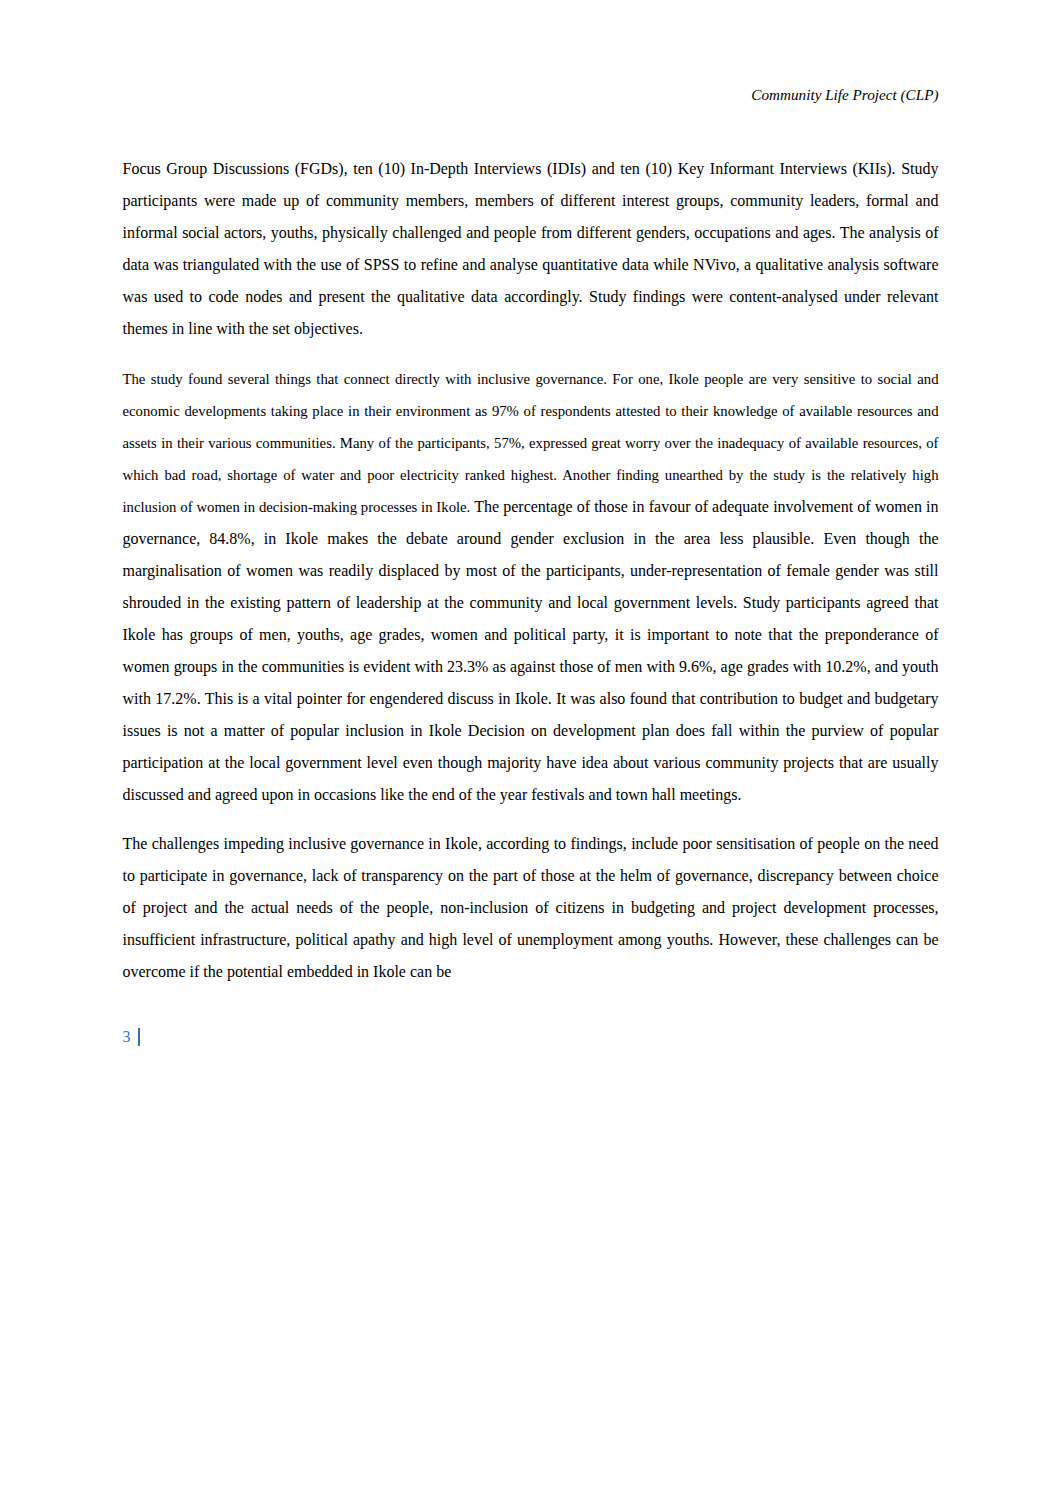Community Life Project (CLP)
Focus Group Discussions (FGDs), ten (10) In-Depth Interviews (IDIs) and ten (10) Key Informant Interviews (KIIs). Study participants were made up of community members, members of different interest groups, community leaders, formal and informal social actors, youths, physically challenged and people from different genders, occupations and ages. The analysis of data was triangulated with the use of SPSS to refine and analyse quantitative data while NVivo, a qualitative analysis software was used to code nodes and present the qualitative data accordingly. Study findings were content-analysed under relevant themes in line with the set objectives.
The study found several things that connect directly with inclusive governance. For one, Ikole people are very sensitive to social and economic developments taking place in their environment as 97% of respondents attested to their knowledge of available resources and assets in their various communities. Many of the participants, 57%, expressed great worry over the inadequacy of available resources, of which bad road, shortage of water and poor electricity ranked highest. Another finding unearthed by the study is the relatively high inclusion of women in decision-making processes in Ikole. The percentage of those in favour of adequate involvement of women in governance, 84.8%, in Ikole makes the debate around gender exclusion in the area less plausible. Even though the marginalisation of women was readily displaced by most of the participants, under-representation of female gender was still shrouded in the existing pattern of leadership at the community and local government levels. Study participants agreed that Ikole has groups of men, youths, age grades, women and political party, it is important to note that the preponderance of women groups in the communities is evident with 23.3% as against those of men with 9.6%, age grades with 10.2%, and youth with 17.2%. This is a vital pointer for engendered discuss in Ikole. It was also found that contribution to budget and budgetary issues is not a matter of popular inclusion in Ikole Decision on development plan does fall within the purview of popular participation at the local government level even though majority have idea about various community projects that are usually discussed and agreed upon in occasions like the end of the year festivals and town hall meetings.
The challenges impeding inclusive governance in Ikole, according to findings, include poor sensitisation of people on the need to participate in governance, lack of transparency on the part of those at the helm of governance, discrepancy between choice of project and the actual needs of the people, non-inclusion of citizens in budgeting and project development processes, insufficient infrastructure, political apathy and high level of unemployment among youths. However, these challenges can be overcome if the potential embedded in Ikole can be
3